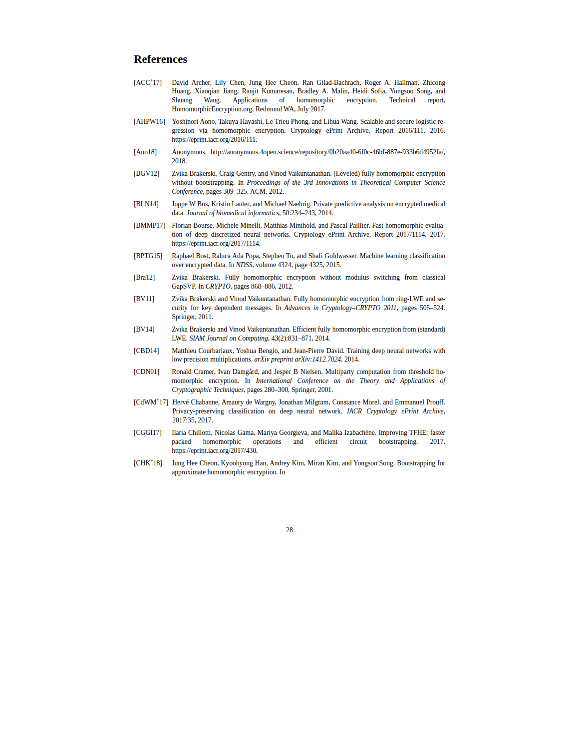References
[ACC+17]
David Archer, Lily Chen, Jung Hee Cheon, Ran Gilad-Bachrach, Roger A. Hallman, Zhicong Huang, Xiaoqian Jiang, Ranjit Kumaresan, Bradley A. Malin, Heidi Sofia, Yongsoo Song, and Shuang Wang. Applications of homomorphic encryption. Technical report, HomomorphicEncryption.org, Redmond WA, July 2017.
[AHPW16]
Yoshinori Aono, Takuya Hayashi, Le Trieu Phong, and Lihua Wang. Scalable and secure logistic regression via homomorphic encryption. Cryptology ePrint Archive, Report 2016/111, 2016. https://eprint.iacr.org/2016/111.
[Ano18]
Anonymous. http://anonymous.4open.science/repository/0b20aa40-6f0c-46bf-887e-933b6d4952fa/, 2018.
[BGV12]
Zvika Brakerski, Craig Gentry, and Vinod Vaikuntanathan. (Leveled) fully homomorphic encryption without bootstrapping. In Proceedings of the 3rd Innovations in Theoretical Computer Science Conference, pages 309–325. ACM, 2012.
[BLN14]
Joppe W Bos, Kristin Lauter, and Michael Naehrig. Private predictive analysis on encrypted medical data. Journal of biomedical informatics, 50:234–243, 2014.
[BMMP17]
Florian Bourse, Michele Minelli, Matthias Minihold, and Pascal Paillier. Fast homomorphic evaluation of deep discretized neural networks. Cryptology ePrint Archive, Report 2017/1114, 2017. https://eprint.iacr.org/2017/1114.
[BPTG15]
Raphael Bost, Raluca Ada Popa, Stephen Tu, and Shafi Goldwasser. Machine learning classification over encrypted data. In NDSS, volume 4324, page 4325, 2015.
[Bra12]
Zvika Brakerski. Fully homomorphic encryption without modulus switching from classical GapSVP. In CRYPTO, pages 868–886, 2012.
[BV11]
Zvika Brakerski and Vinod Vaikuntanathan. Fully homomorphic encryption from ring-LWE and security for key dependent messages. In Advances in Cryptology–CRYPTO 2011, pages 505–524. Springer, 2011.
[BV14]
Zvika Brakerski and Vinod Vaikuntanathan. Efficient fully homomorphic encryption from (standard) LWE. SIAM Journal on Computing, 43(2):831–871, 2014.
[CBD14]
Matthieu Courbariaux, Yoshua Bengio, and Jean-Pierre David. Training deep neural networks with low precision multiplications. arXiv preprint arXiv:1412.7024, 2014.
[CDN01]
Ronald Cramer, Ivan Damgård, and Jesper B Nielsen. Multiparty computation from threshold homomorphic encryption. In International Conference on the Theory and Applications of Cryptographic Techniques, pages 280–300. Springer, 2001.
[CdWM+17]
Hervé Chabanne, Amaury de Wargny, Jonathan Milgram, Constance Morel, and Emmanuel Prouff. Privacy-preserving classification on deep neural network. IACR Cryptology ePrint Archive, 2017:35, 2017.
[CGGI17]
Ilaria Chillotti, Nicolas Gama, Mariya Georgieva, and Malika Izabachène. Improving TFHE: faster packed homomorphic operations and efficient circuit bootstrapping. 2017. https://eprint.iacr.org/2017/430.
[CHK+18]
Jung Hee Cheon, Kyoohyung Han, Andrey Kim, Miran Kim, and Yongsoo Song. Bootstrapping for approximate homomorphic encryption. In
28